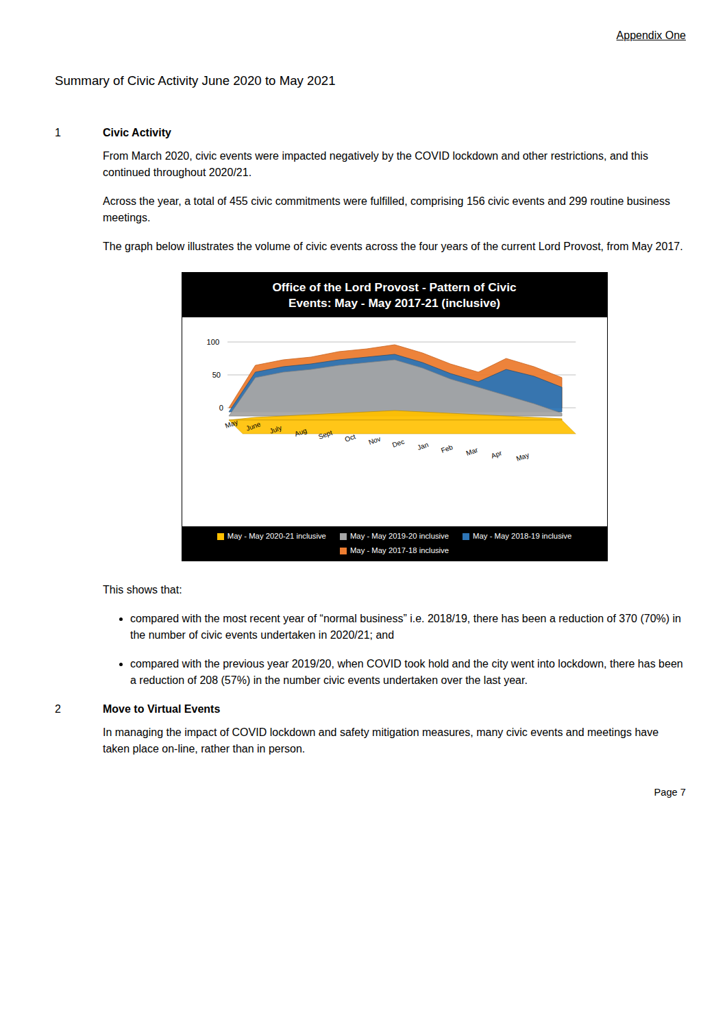Appendix One
Summary of Civic Activity June 2020 to May 2021
1
Civic Activity
From March 2020, civic events were impacted negatively by the COVID lockdown and other restrictions, and this continued throughout 2020/21.
Across the year, a total of 455 civic commitments were fulfilled, comprising 156 civic events and 299 routine business meetings.
The graph below illustrates the volume of civic events across the four years of the current Lord Provost, from May 2017.
Office of the Lord Provost - Pattern of Civic
Events: May - May 2017-21 (inclusive)
100 50 0 May June July Aug Sept Oct Nov Dec Jan Feb Mar Apr May
May - May 2020-21 inclusive May - May 2019-20 inclusive May - May 2018-19 inclusive May - May 2017-18 inclusive
This shows that:
compared with the most recent year of “normal business” i.e. 2018/19, there has been a reduction of 370 (70%) in the number of civic events undertaken in 2020/21; and
compared with the previous year 2019/20, when COVID took hold and the city went into lockdown, there has been a reduction of 208 (57%) in the number civic events undertaken over the last year.
2
Move to Virtual Events
In managing the impact of COVID lockdown and safety mitigation measures, many civic events and meetings have taken place on-line, rather than in person.
Page 7